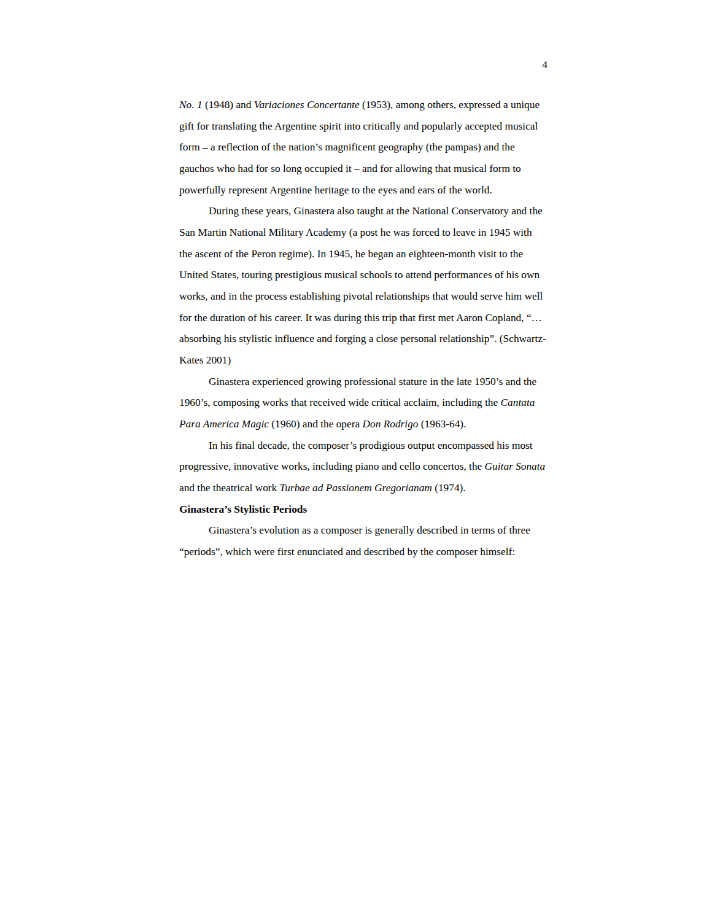4
No. 1 (1948) and Variaciones Concertante (1953), among others, expressed a unique gift for translating the Argentine spirit into critically and popularly accepted musical form – a reflection of the nation’s magnificent geography (the pampas) and the gauchos who had for so long occupied it – and for allowing that musical form to powerfully represent Argentine heritage to the eyes and ears of the world.
During these years, Ginastera also taught at the National Conservatory and the San Martin National Military Academy (a post he was forced to leave in 1945 with the ascent of the Peron regime). In 1945, he began an eighteen-month visit to the United States, touring prestigious musical schools to attend performances of his own works, and in the process establishing pivotal relationships that would serve him well for the duration of his career. It was during this trip that first met Aaron Copland, “…absorbing his stylistic influence and forging a close personal relationship”. (Schwartz-Kates 2001)
Ginastera experienced growing professional stature in the late 1950’s and the 1960’s, composing works that received wide critical acclaim, including the Cantata Para America Magic (1960) and the opera Don Rodrigo (1963-64).
In his final decade, the composer’s prodigious output encompassed his most progressive, innovative works, including piano and cello concertos, the Guitar Sonata and the theatrical work Turbae ad Passionem Gregorianam (1974).
Ginastera’s Stylistic Periods
Ginastera’s evolution as a composer is generally described in terms of three “periods”, which were first enunciated and described by the composer himself: